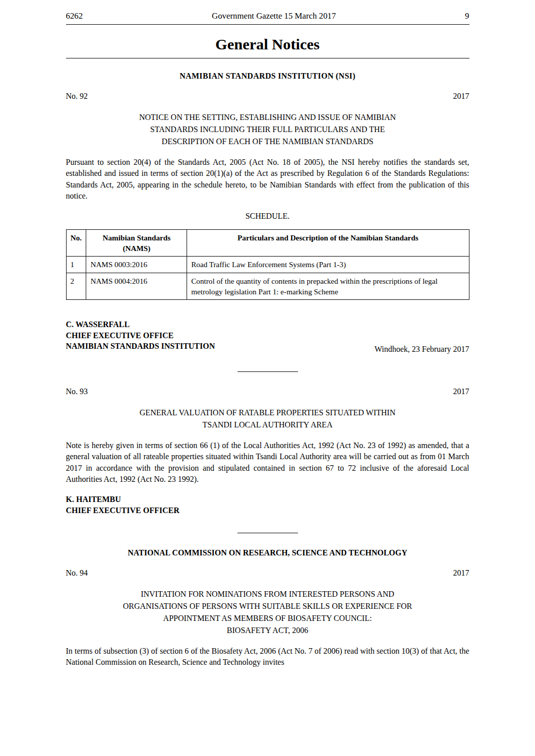6262 Government Gazette 15 March 2017 9
General Notices
NAMIBIAN STANDARDS INSTITUTION (NSI)
No. 92 2017
NOTICE ON THE SETTING, ESTABLISHING AND ISSUE OF NAMIBIAN
STANDARDS INCLUDING THEIR FULL PARTICULARS AND THE
DESCRIPTION OF EACH OF THE NAMIBIAN STANDARDS
Pursuant to section 20(4) of the Standards Act, 2005 (Act No. 18 of 2005), the NSI hereby notifies the standards set, established and issued in terms of section 20(1)(a) of the Act as prescribed by Regulation 6 of the Standards Regulations: Standards Act, 2005, appearing in the schedule hereto, to be Namibian Standards with effect from the publication of this notice.
SCHEDULE.
| No. | Namibian Standards (NAMS) | Particulars and Description of the Namibian Standards |
| --- | --- | --- |
| 1 | NAMS 0003:2016 | Road Traffic Law Enforcement Systems (Part 1-3) |
| 2 | NAMS 0004:2016 | Control of the quantity of contents in prepacked within the prescriptions of legal metrology legislation Part 1: e-marking Scheme |
C. WASSERFALL
CHIEF EXECUTIVE OFFICE
NAMIBIAN STANDARDS INSTITUTION
Windhoek, 23 February 2017
No. 93 2017
GENERAL VALUATION OF RATABLE PROPERTIES SITUATED WITHIN
TSANDI LOCAL AUTHORITY AREA
Note is hereby given in terms of section 66 (1) of the Local Authorities Act, 1992 (Act No. 23 of 1992) as amended, that a general valuation of all rateable properties situated within Tsandi Local Authority area will be carried out as from 01 March 2017 in accordance with the provision and stipulated contained in section 67 to 72 inclusive of the aforesaid Local Authorities Act, 1992 (Act No. 23 1992).
K. HAITEMBU
CHIEF EXECUTIVE OFFICER
NATIONAL COMMISSION ON RESEARCH, SCIENCE AND TECHNOLOGY
No. 94 2017
INVITATION FOR NOMINATIONS FROM INTERESTED PERSONS AND
ORGANISATIONS OF PERSONS WITH SUITABLE SKILLS OR EXPERIENCE FOR
APPOINTMENT AS MEMBERS OF BIOSAFETY COUNCIL:
BIOSAFETY ACT, 2006
In terms of subsection (3) of section 6 of the Biosafety Act, 2006 (Act No. 7 of 2006) read with section 10(3) of that Act, the National Commission on Research, Science and Technology invites